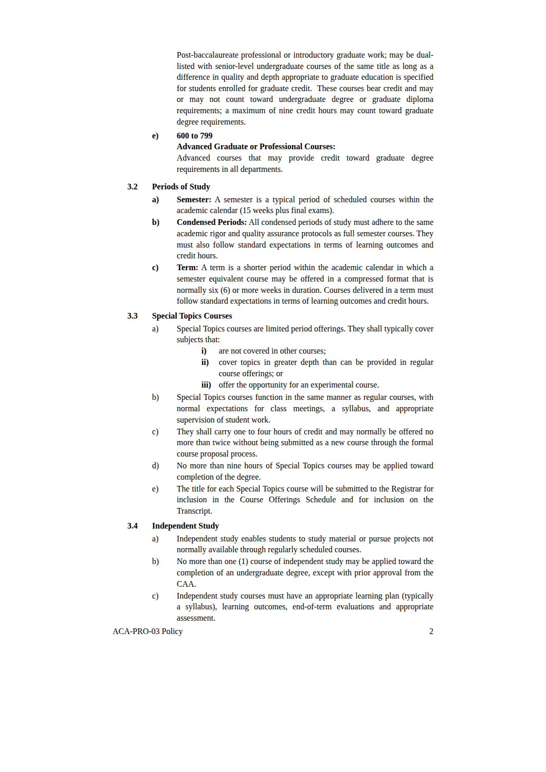Post-baccalaureate professional or introductory graduate work; may be dual-listed with senior-level undergraduate courses of the same title as long as a difference in quality and depth appropriate to graduate education is specified for students enrolled for graduate credit. These courses bear credit and may or may not count toward undergraduate degree or graduate diploma requirements; a maximum of nine credit hours may count toward graduate degree requirements.
e)
600 to 799
Advanced Graduate or Professional Courses:
Advanced courses that may provide credit toward graduate degree requirements in all departments.
3.2
Periods of Study
a)
Semester: A semester is a typical period of scheduled courses within the academic calendar (15 weeks plus final exams).
b)
Condensed Periods: All condensed periods of study must adhere to the same academic rigor and quality assurance protocols as full semester courses. They must also follow standard expectations in terms of learning outcomes and credit hours.
c)
Term: A term is a shorter period within the academic calendar in which a semester equivalent course may be offered in a compressed format that is normally six (6) or more weeks in duration. Courses delivered in a term must follow standard expectations in terms of learning outcomes and credit hours.
3.3
Special Topics Courses
a)
Special Topics courses are limited period offerings. They shall typically cover subjects that:
i)
are not covered in other courses;
ii)
cover topics in greater depth than can be provided in regular course offerings; or
iii)
offer the opportunity for an experimental course.
b)
Special Topics courses function in the same manner as regular courses, with normal expectations for class meetings, a syllabus, and appropriate supervision of student work.
c)
They shall carry one to four hours of credit and may normally be offered no more than twice without being submitted as a new course through the formal course proposal process.
d)
No more than nine hours of Special Topics courses may be applied toward completion of the degree.
e)
The title for each Special Topics course will be submitted to the Registrar for inclusion in the Course Offerings Schedule and for inclusion on the Transcript.
3.4
Independent Study
a)
Independent study enables students to study material or pursue projects not normally available through regularly scheduled courses.
b)
No more than one (1) course of independent study may be applied toward the completion of an undergraduate degree, except with prior approval from the CAA.
c)
Independent study courses must have an appropriate learning plan (typically a syllabus), learning outcomes, end-of-term evaluations and appropriate assessment.
ACA-PRO-03 Policy 2